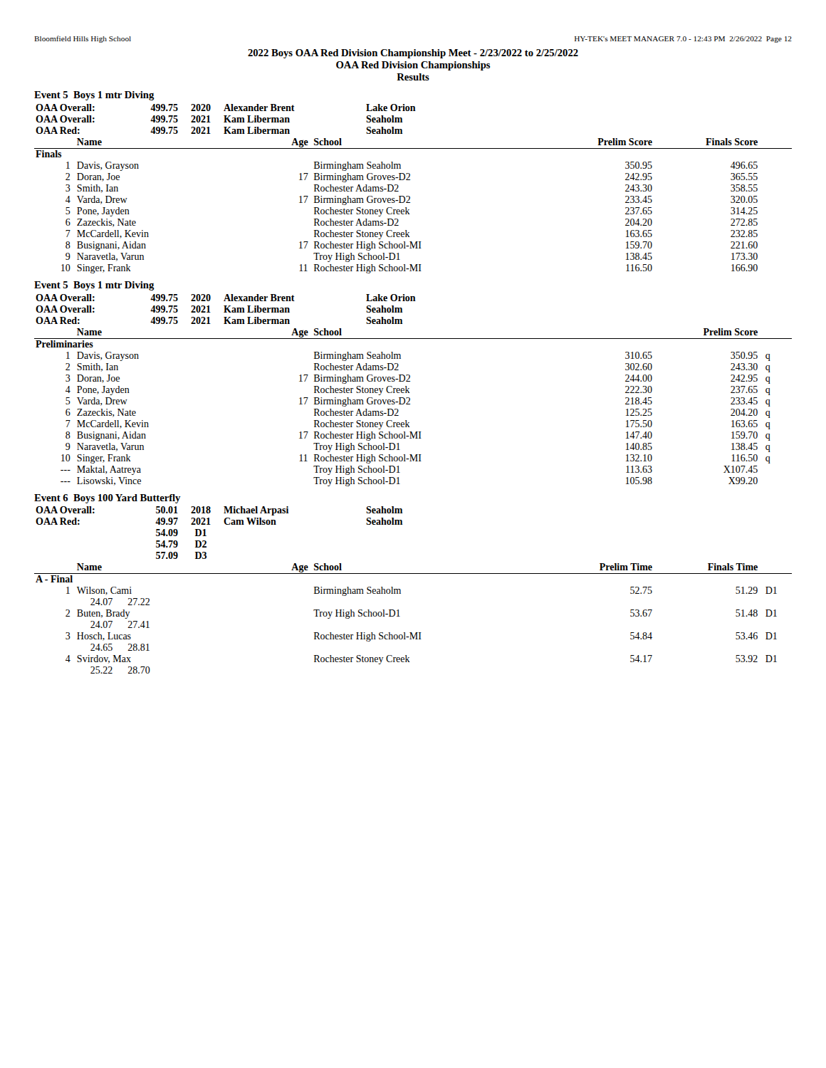Bloomfield Hills High School
HY-TEK's MEET MANAGER 7.0 - 12:43 PM 2/26/2022 Page 12
2022 Boys OAA Red Division Championship Meet - 2/23/2022 to 2/25/2022
OAA Red Division Championships
Results
Event 5 Boys 1 mtr Diving
| OAA Overall: | 499.75 | 2020 | Alexander Brent | Lake Orion |
| OAA Overall: | 499.75 | 2021 | Kam Liberman | Seaholm |
| OAA Red: | 499.75 | 2021 | Kam Liberman | Seaholm |
| | Name | Age | School | Prelim Score | Finals Score | |
| Finals |
| 1 | Davis, Grayson | | Birmingham Seaholm | 350.95 | 496.65 | |
| 2 | Doran, Joe | 17 | Birmingham Groves-D2 | 242.95 | 365.55 | |
| 3 | Smith, Ian | | Rochester Adams-D2 | 243.30 | 358.55 | |
| 4 | Varda, Drew | 17 | Birmingham Groves-D2 | 233.45 | 320.05 | |
| 5 | Pone, Jayden | | Rochester Stoney Creek | 237.65 | 314.25 | |
| 6 | Zazeckis, Nate | | Rochester Adams-D2 | 204.20 | 272.85 | |
| 7 | McCardell, Kevin | | Rochester Stoney Creek | 163.65 | 232.85 | |
| 8 | Busignani, Aidan | 17 | Rochester High School-MI | 159.70 | 221.60 | |
| 9 | Naravetla, Varun | | Troy High School-D1 | 138.45 | 173.30 | |
| 10 | Singer, Frank | 11 | Rochester High School-MI | 116.50 | 166.90 | |
Event 5 Boys 1 mtr Diving
| OAA Overall: | 499.75 | 2020 | Alexander Brent | Lake Orion |
| OAA Overall: | 499.75 | 2021 | Kam Liberman | Seaholm |
| OAA Red: | 499.75 | 2021 | Kam Liberman | Seaholm |
| | Name | Age | School | | Prelim Score | |
| Preliminaries |
| 1 | Davis, Grayson | | Birmingham Seaholm | 310.65 | 350.95 | q |
| 2 | Smith, Ian | | Rochester Adams-D2 | 302.60 | 243.30 | q |
| 3 | Doran, Joe | 17 | Birmingham Groves-D2 | 244.00 | 242.95 | q |
| 4 | Pone, Jayden | | Rochester Stoney Creek | 222.30 | 237.65 | q |
| 5 | Varda, Drew | 17 | Birmingham Groves-D2 | 218.45 | 233.45 | q |
| 6 | Zazeckis, Nate | | Rochester Adams-D2 | 125.25 | 204.20 | q |
| 7 | McCardell, Kevin | | Rochester Stoney Creek | 175.50 | 163.65 | q |
| 8 | Busignani, Aidan | 17 | Rochester High School-MI | 147.40 | 159.70 | q |
| 9 | Naravetla, Varun | | Troy High School-D1 | 140.85 | 138.45 | q |
| 10 | Singer, Frank | 11 | Rochester High School-MI | 132.10 | 116.50 | q |
| --- | Maktal, Aatreya | | Troy High School-D1 | 113.63 | X107.45 | |
| --- | Lisowski, Vince | | Troy High School-D1 | 105.98 | X99.20 | |
Event 6 Boys 100 Yard Butterfly
| OAA Overall: | 50.01 | 2018 | Michael Arpasi | Seaholm |
| OAA Red: | 49.97 | 2021 | Cam Wilson | Seaholm |
| | 54.09 | D1 | | |
| | 54.79 | D2 | | |
| | 57.09 | D3 | | |
| | Name | Age | School | Prelim Time | Finals Time | |
| A - Final |
| 1 | Wilson, Cami | | Birmingham Seaholm | 52.75 | 51.29 | D1 |
| | 24.07 27.22 | |
| 2 | Buten, Brady | | Troy High School-D1 | 53.67 | 51.48 | D1 |
| | 24.07 27.41 | |
| 3 | Hosch, Lucas | | Rochester High School-MI | 54.84 | 53.46 | D1 |
| | 24.65 28.81 | |
| 4 | Svirdov, Max | | Rochester Stoney Creek | 54.17 | 53.92 | D1 |
| | 25.22 28.70 | |